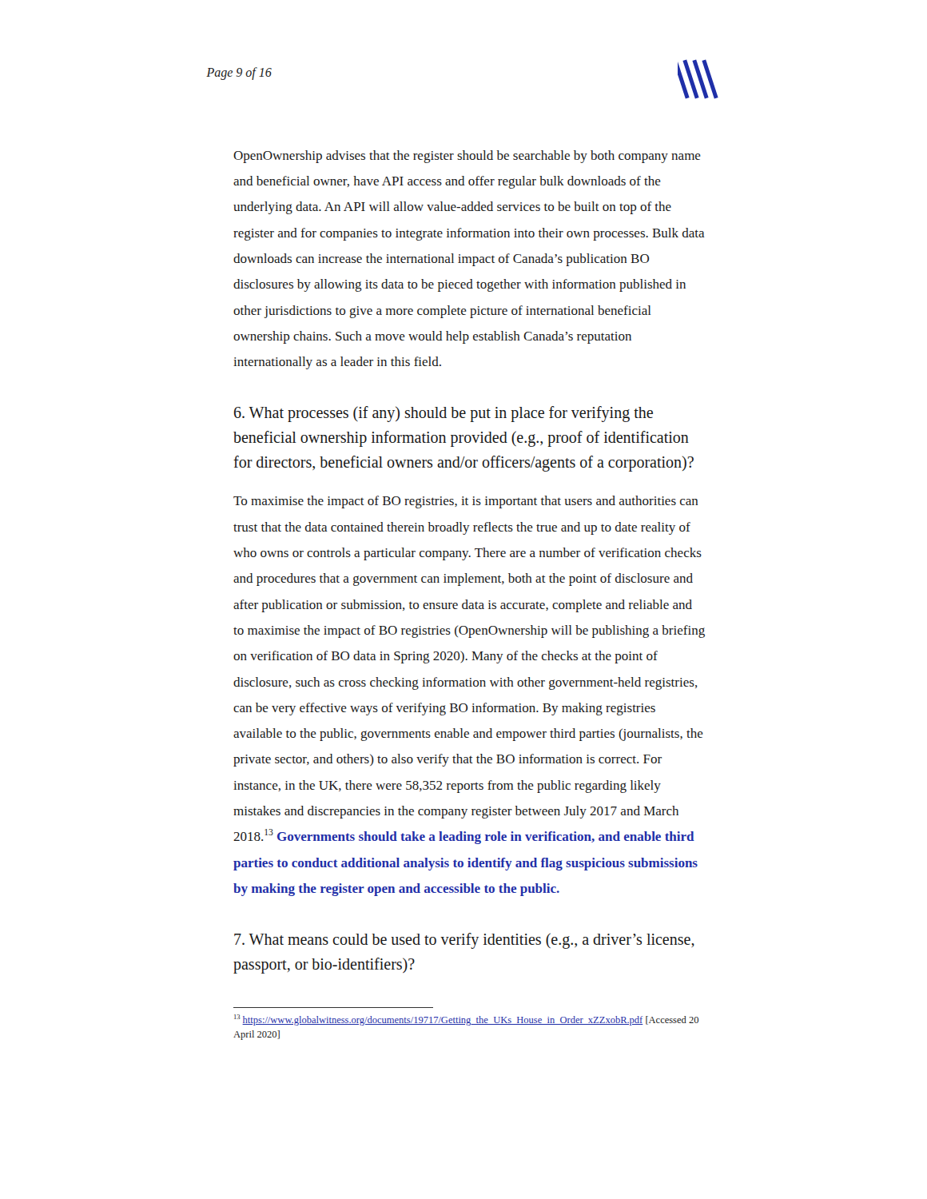Page 9 of 16
OpenOwnership advises that the register should be searchable by both company name and beneficial owner, have API access and offer regular bulk downloads of the underlying data. An API will allow value-added services to be built on top of the register and for companies to integrate information into their own processes. Bulk data downloads can increase the international impact of Canada’s publication BO disclosures by allowing its data to be pieced together with information published in other jurisdictions to give a more complete picture of international beneficial ownership chains. Such a move would help establish Canada’s reputation internationally as a leader in this field.
6. What processes (if any) should be put in place for verifying the beneficial ownership information provided (e.g., proof of identification for directors, beneficial owners and/or officers/agents of a corporation)?
To maximise the impact of BO registries, it is important that users and authorities can trust that the data contained therein broadly reflects the true and up to date reality of who owns or controls a particular company. There are a number of verification checks and procedures that a government can implement, both at the point of disclosure and after publication or submission, to ensure data is accurate, complete and reliable and to maximise the impact of BO registries (OpenOwnership will be publishing a briefing on verification of BO data in Spring 2020). Many of the checks at the point of disclosure, such as cross checking information with other government-held registries, can be very effective ways of verifying BO information. By making registries available to the public, governments enable and empower third parties (journalists, the private sector, and others) to also verify that the BO information is correct. For instance, in the UK, there were 58,352 reports from the public regarding likely mistakes and discrepancies in the company register between July 2017 and March 2018.13 Governments should take a leading role in verification, and enable third parties to conduct additional analysis to identify and flag suspicious submissions by making the register open and accessible to the public.
7. What means could be used to verify identities (e.g., a driver’s license, passport, or bio-identifiers)?
13 https://www.globalwitness.org/documents/19717/Getting_the_UKs_House_in_Order_xZZxobR.pdf [Accessed 20 April 2020]